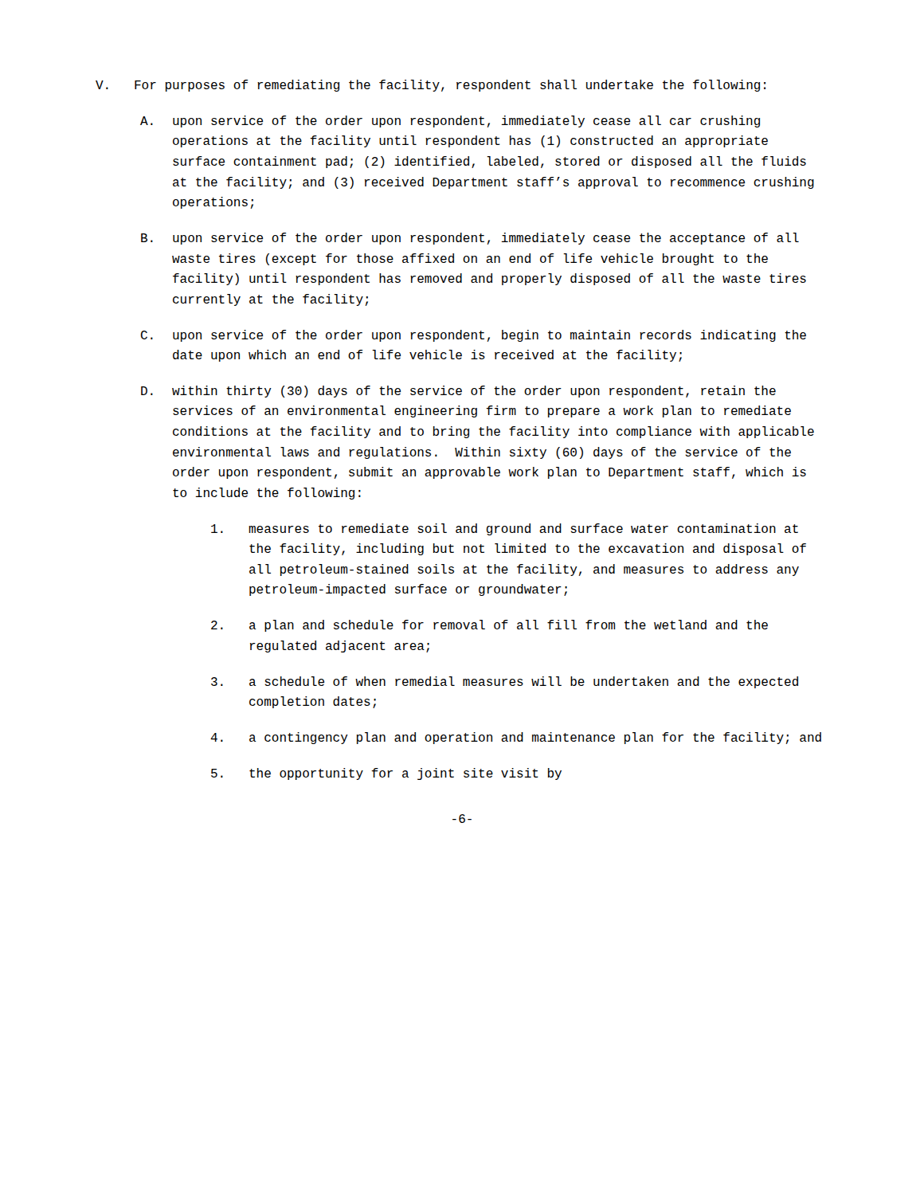V. For purposes of remediating the facility, respondent shall undertake the following:
A. upon service of the order upon respondent, immediately cease all car crushing operations at the facility until respondent has (1) constructed an appropriate surface containment pad; (2) identified, labeled, stored or disposed all the fluids at the facility; and (3) received Department staff’s approval to recommence crushing operations;
B. upon service of the order upon respondent, immediately cease the acceptance of all waste tires (except for those affixed on an end of life vehicle brought to the facility) until respondent has removed and properly disposed of all the waste tires currently at the facility;
C. upon service of the order upon respondent, begin to maintain records indicating the date upon which an end of life vehicle is received at the facility;
D. within thirty (30) days of the service of the order upon respondent, retain the services of an environmental engineering firm to prepare a work plan to remediate conditions at the facility and to bring the facility into compliance with applicable environmental laws and regulations. Within sixty (60) days of the service of the order upon respondent, submit an approvable work plan to Department staff, which is to include the following:
1. measures to remediate soil and ground and surface water contamination at the facility, including but not limited to the excavation and disposal of all petroleum-stained soils at the facility, and measures to address any petroleum-impacted surface or groundwater;
2. a plan and schedule for removal of all fill from the wetland and the regulated adjacent area;
3. a schedule of when remedial measures will be undertaken and the expected completion dates;
4. a contingency plan and operation and maintenance plan for the facility; and
5. the opportunity for a joint site visit by
-6-